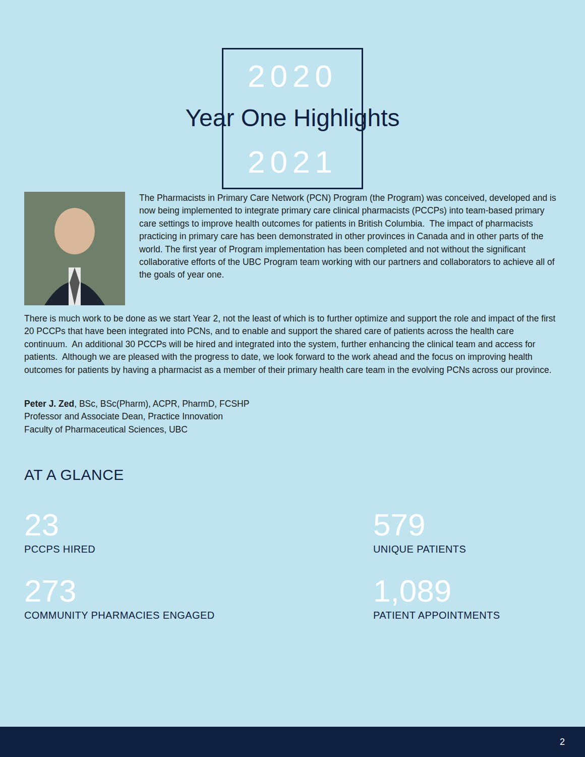2020
Year One Highlights
2021
The Pharmacists in Primary Care Network (PCN) Program (the Program) was conceived, developed and is now being implemented to integrate primary care clinical pharmacists (PCCPs) into team-based primary care settings to improve health outcomes for patients in British Columbia. The impact of pharmacists practicing in primary care has been demonstrated in other provinces in Canada and in other parts of the world. The first year of Program implementation has been completed and not without the significant collaborative efforts of the UBC Program team working with our partners and collaborators to achieve all of the goals of year one.
There is much work to be done as we start Year 2, not the least of which is to further optimize and support the role and impact of the first 20 PCCPs that have been integrated into PCNs, and to enable and support the shared care of patients across the health care continuum. An additional 30 PCCPs will be hired and integrated into the system, further enhancing the clinical team and access for patients. Although we are pleased with the progress to date, we look forward to the work ahead and the focus on improving health outcomes for patients by having a pharmacist as a member of their primary health care team in the evolving PCNs across our province.
Peter J. Zed, BSc, BSc(Pharm), ACPR, PharmD, FCSHP
Professor and Associate Dean, Practice Innovation
Faculty of Pharmaceutical Sciences, UBC
AT A GLANCE
23
PCCPs hired
579
Unique patients
273
Community pharmacies engaged
1,089
Patient appointments
2